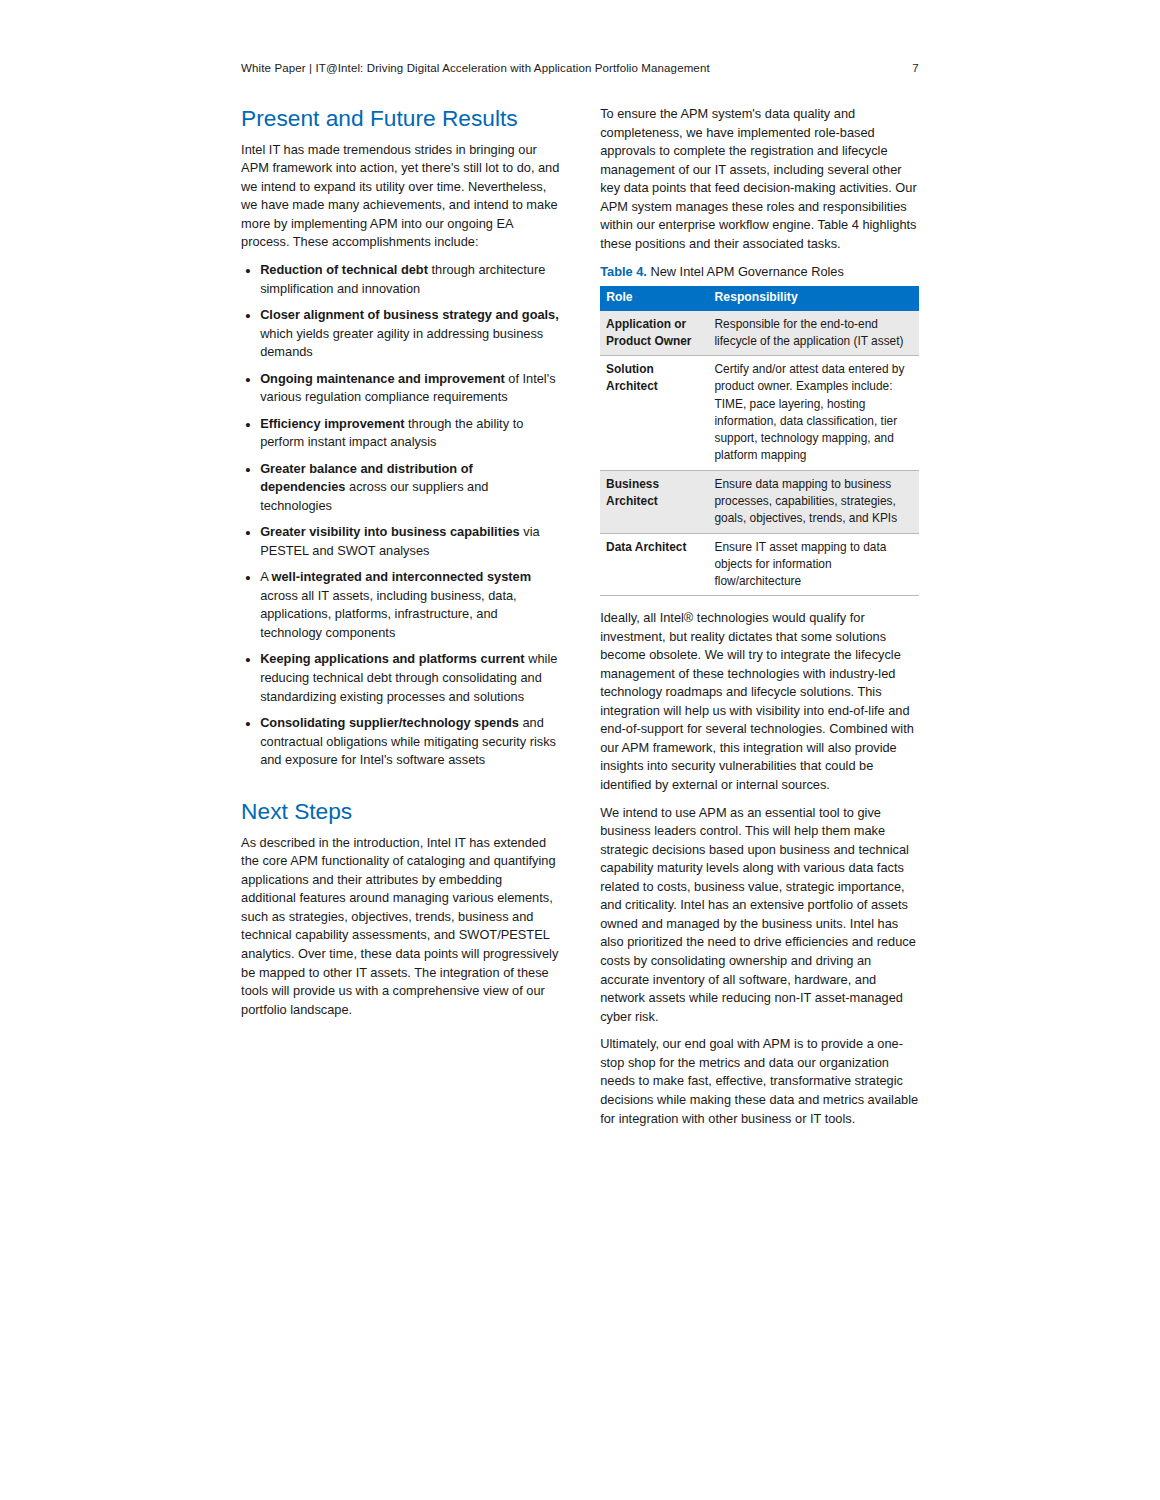White Paper | IT@Intel: Driving Digital Acceleration with Application Portfolio Management
7
Present and Future Results
Intel IT has made tremendous strides in bringing our APM framework into action, yet there's still lot to do, and we intend to expand its utility over time. Nevertheless, we have made many achievements, and intend to make more by implementing APM into our ongoing EA process. These accomplishments include:
Reduction of technical debt through architecture simplification and innovation
Closer alignment of business strategy and goals, which yields greater agility in addressing business demands
Ongoing maintenance and improvement of Intel's various regulation compliance requirements
Efficiency improvement through the ability to perform instant impact analysis
Greater balance and distribution of dependencies across our suppliers and technologies
Greater visibility into business capabilities via PESTEL and SWOT analyses
A well-integrated and interconnected system across all IT assets, including business, data, applications, platforms, infrastructure, and technology components
Keeping applications and platforms current while reducing technical debt through consolidating and standardizing existing processes and solutions
Consolidating supplier/technology spends and contractual obligations while mitigating security risks and exposure for Intel's software assets
Next Steps
As described in the introduction, Intel IT has extended the core APM functionality of cataloging and quantifying applications and their attributes by embedding additional features around managing various elements, such as strategies, objectives, trends, business and technical capability assessments, and SWOT/PESTEL analytics. Over time, these data points will progressively be mapped to other IT assets. The integration of these tools will provide us with a comprehensive view of our portfolio landscape.
To ensure the APM system's data quality and completeness, we have implemented role-based approvals to complete the registration and lifecycle management of our IT assets, including several other key data points that feed decision-making activities. Our APM system manages these roles and responsibilities within our enterprise workflow engine. Table 4 highlights these positions and their associated tasks.
Table 4. New Intel APM Governance Roles
| Role | Responsibility |
| --- | --- |
| Application or Product Owner | Responsible for the end-to-end lifecycle of the application (IT asset) |
| Solution Architect | Certify and/or attest data entered by product owner. Examples include: TIME, pace layering, hosting information, data classification, tier support, technology mapping, and platform mapping |
| Business Architect | Ensure data mapping to business processes, capabilities, strategies, goals, objectives, trends, and KPIs |
| Data Architect | Ensure IT asset mapping to data objects for information flow/architecture |
Ideally, all Intel® technologies would qualify for investment, but reality dictates that some solutions become obsolete. We will try to integrate the lifecycle management of these technologies with industry-led technology roadmaps and lifecycle solutions. This integration will help us with visibility into end-of-life and end-of-support for several technologies. Combined with our APM framework, this integration will also provide insights into security vulnerabilities that could be identified by external or internal sources.
We intend to use APM as an essential tool to give business leaders control. This will help them make strategic decisions based upon business and technical capability maturity levels along with various data facts related to costs, business value, strategic importance, and criticality. Intel has an extensive portfolio of assets owned and managed by the business units. Intel has also prioritized the need to drive efficiencies and reduce costs by consolidating ownership and driving an accurate inventory of all software, hardware, and network assets while reducing non-IT asset-managed cyber risk.
Ultimately, our end goal with APM is to provide a one-stop shop for the metrics and data our organization needs to make fast, effective, transformative strategic decisions while making these data and metrics available for integration with other business or IT tools.